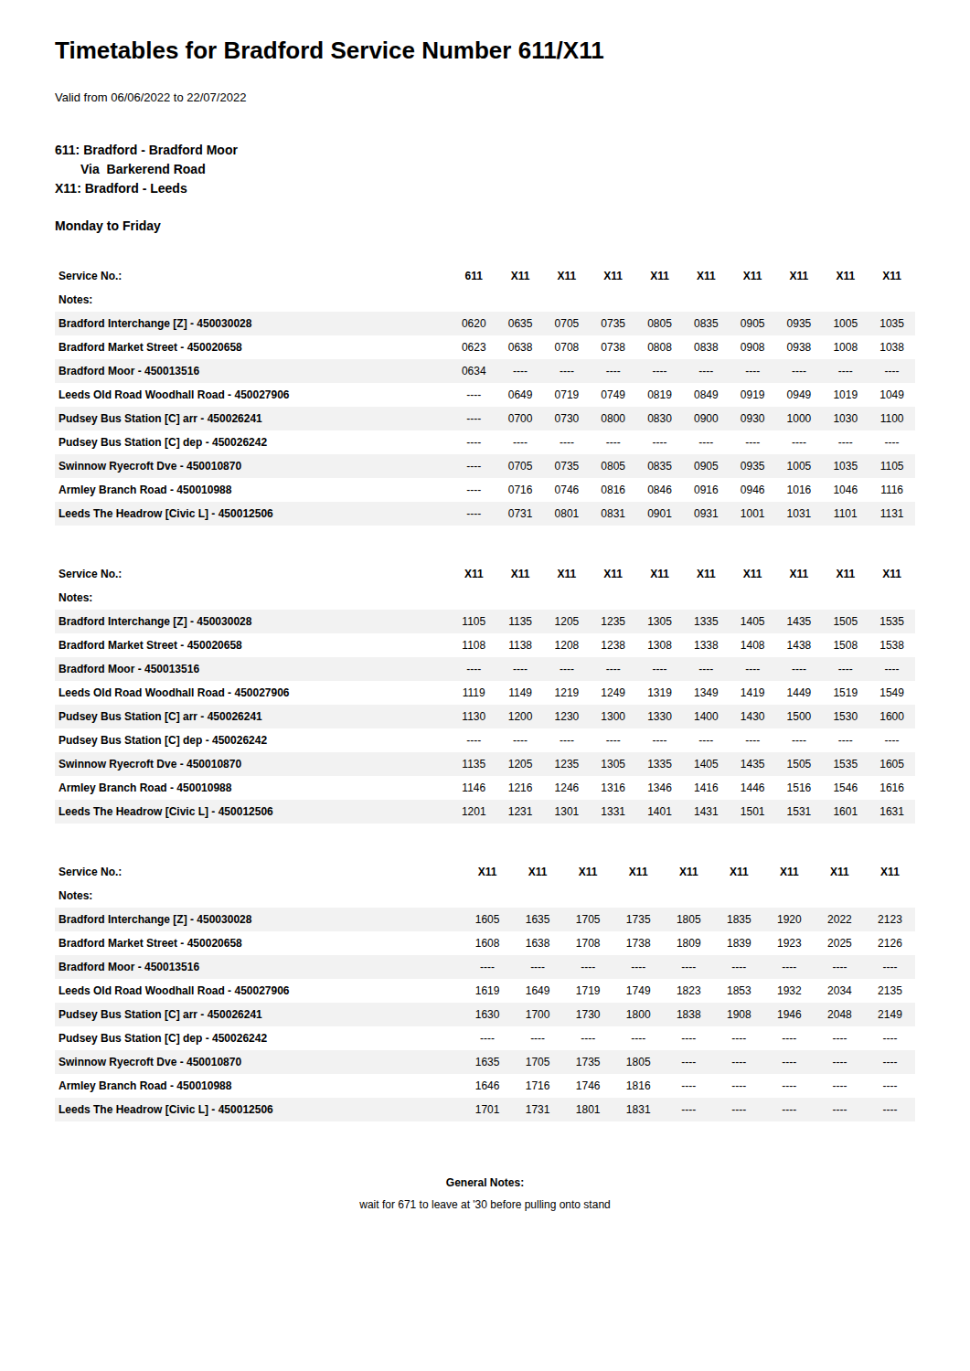Timetables for Bradford Service Number 611/X11
Valid from 06/06/2022 to 22/07/2022
611: Bradford - Bradford Moor
Via Barkerend Road
X11: Bradford - Leeds
Monday to Friday
| Service No.: | 611 | X11 | X11 | X11 | X11 | X11 | X11 | X11 | X11 | X11 |
| --- | --- | --- | --- | --- | --- | --- | --- | --- | --- | --- |
| Notes: | | | | | | | | | | |
| Bradford Interchange [Z] - 450030028 | 0620 | 0635 | 0705 | 0735 | 0805 | 0835 | 0905 | 0935 | 1005 | 1035 |
| Bradford Market Street - 450020658 | 0623 | 0638 | 0708 | 0738 | 0808 | 0838 | 0908 | 0938 | 1008 | 1038 |
| Bradford Moor - 450013516 | 0634 | ---- | ---- | ---- | ---- | ---- | ---- | ---- | ---- | ---- |
| Leeds Old Road Woodhall Road - 450027906 | ---- | 0649 | 0719 | 0749 | 0819 | 0849 | 0919 | 0949 | 1019 | 1049 |
| Pudsey Bus Station [C] arr - 450026241 | ---- | 0700 | 0730 | 0800 | 0830 | 0900 | 0930 | 1000 | 1030 | 1100 |
| Pudsey Bus Station [C] dep - 450026242 | ---- | ---- | ---- | ---- | ---- | ---- | ---- | ---- | ---- | ---- |
| Swinnow Ryecroft Dve - 450010870 | ---- | 0705 | 0735 | 0805 | 0835 | 0905 | 0935 | 1005 | 1035 | 1105 |
| Armley Branch Road - 450010988 | ---- | 0716 | 0746 | 0816 | 0846 | 0916 | 0946 | 1016 | 1046 | 1116 |
| Leeds The Headrow [Civic L] - 450012506 | ---- | 0731 | 0801 | 0831 | 0901 | 0931 | 1001 | 1031 | 1101 | 1131 |
| Service No.: | X11 | X11 | X11 | X11 | X11 | X11 | X11 | X11 | X11 | X11 |
| --- | --- | --- | --- | --- | --- | --- | --- | --- | --- | --- |
| Notes: | | | | | | | | | | |
| Bradford Interchange [Z] - 450030028 | 1105 | 1135 | 1205 | 1235 | 1305 | 1335 | 1405 | 1435 | 1505 | 1535 |
| Bradford Market Street - 450020658 | 1108 | 1138 | 1208 | 1238 | 1308 | 1338 | 1408 | 1438 | 1508 | 1538 |
| Bradford Moor - 450013516 | ---- | ---- | ---- | ---- | ---- | ---- | ---- | ---- | ---- | ---- |
| Leeds Old Road Woodhall Road - 450027906 | 1119 | 1149 | 1219 | 1249 | 1319 | 1349 | 1419 | 1449 | 1519 | 1549 |
| Pudsey Bus Station [C] arr - 450026241 | 1130 | 1200 | 1230 | 1300 | 1330 | 1400 | 1430 | 1500 | 1530 | 1600 |
| Pudsey Bus Station [C] dep - 450026242 | ---- | ---- | ---- | ---- | ---- | ---- | ---- | ---- | ---- | ---- |
| Swinnow Ryecroft Dve - 450010870 | 1135 | 1205 | 1235 | 1305 | 1335 | 1405 | 1435 | 1505 | 1535 | 1605 |
| Armley Branch Road - 450010988 | 1146 | 1216 | 1246 | 1316 | 1346 | 1416 | 1446 | 1516 | 1546 | 1616 |
| Leeds The Headrow [Civic L] - 450012506 | 1201 | 1231 | 1301 | 1331 | 1401 | 1431 | 1501 | 1531 | 1601 | 1631 |
| Service No.: | | X11 | X11 | X11 | X11 | X11 | X11 | X11 | X11 | X11 |
| --- | --- | --- | --- | --- | --- | --- | --- | --- | --- | --- |
| Notes: | | | | | | | | | | |
| Bradford Interchange [Z] - 450030028 | | 1605 | 1635 | 1705 | 1735 | 1805 | 1835 | 1920 | 2022 | 2123 |
| Bradford Market Street - 450020658 | | 1608 | 1638 | 1708 | 1738 | 1809 | 1839 | 1923 | 2025 | 2126 |
| Bradford Moor - 450013516 | | ---- | ---- | ---- | ---- | ---- | ---- | ---- | ---- | ---- |
| Leeds Old Road Woodhall Road - 450027906 | | 1619 | 1649 | 1719 | 1749 | 1823 | 1853 | 1932 | 2034 | 2135 |
| Pudsey Bus Station [C] arr - 450026241 | | 1630 | 1700 | 1730 | 1800 | 1838 | 1908 | 1946 | 2048 | 2149 |
| Pudsey Bus Station [C] dep - 450026242 | | ---- | ---- | ---- | ---- | ---- | ---- | ---- | ---- | ---- |
| Swinnow Ryecroft Dve - 450010870 | | 1635 | 1705 | 1735 | 1805 | ---- | ---- | ---- | ---- | ---- |
| Armley Branch Road - 450010988 | | 1646 | 1716 | 1746 | 1816 | ---- | ---- | ---- | ---- | ---- |
| Leeds The Headrow [Civic L] - 450012506 | | 1701 | 1731 | 1801 | 1831 | ---- | ---- | ---- | ---- | ---- |
General Notes: wait for 671 to leave at '30 before pulling onto stand